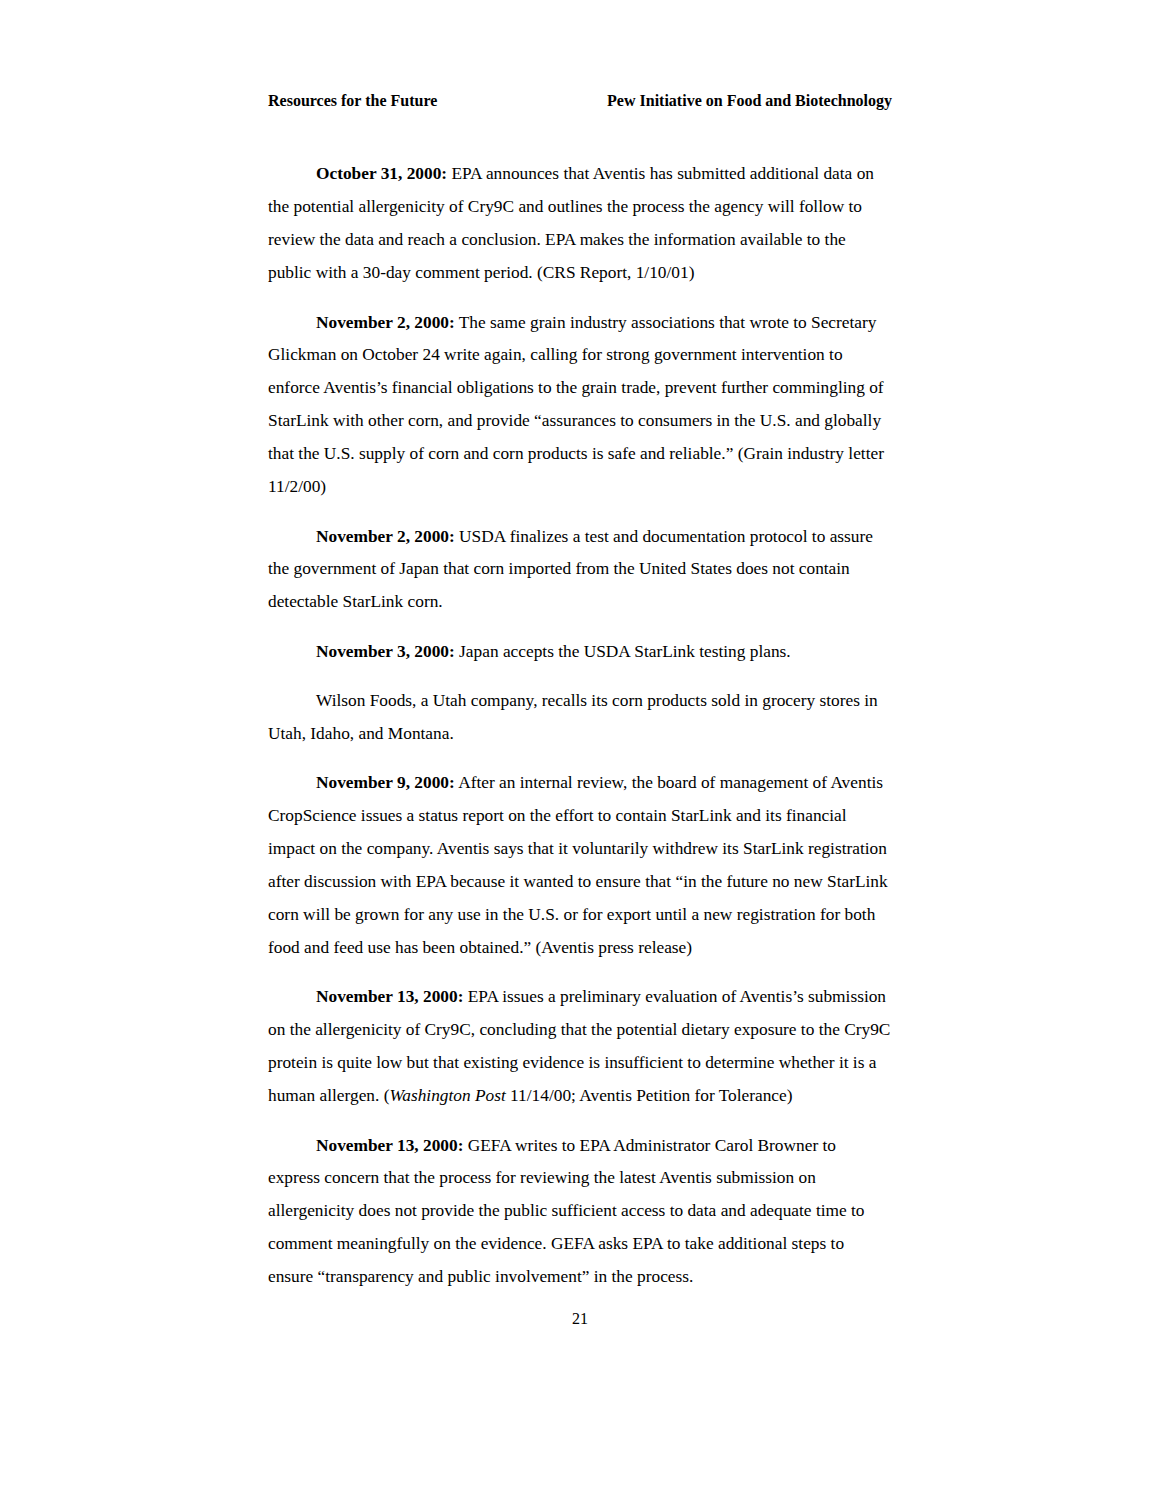Resources for the Future Pew Initiative on Food and Biotechnology
October 31, 2000: EPA announces that Aventis has submitted additional data on the potential allergenicity of Cry9C and outlines the process the agency will follow to review the data and reach a conclusion. EPA makes the information available to the public with a 30-day comment period. (CRS Report, 1/10/01)
November 2, 2000: The same grain industry associations that wrote to Secretary Glickman on October 24 write again, calling for strong government intervention to enforce Aventis’s financial obligations to the grain trade, prevent further commingling of StarLink with other corn, and provide “assurances to consumers in the U.S. and globally that the U.S. supply of corn and corn products is safe and reliable.” (Grain industry letter 11/2/00)
November 2, 2000: USDA finalizes a test and documentation protocol to assure the government of Japan that corn imported from the United States does not contain detectable StarLink corn.
November 3, 2000: Japan accepts the USDA StarLink testing plans.
Wilson Foods, a Utah company, recalls its corn products sold in grocery stores in Utah, Idaho, and Montana.
November 9, 2000: After an internal review, the board of management of Aventis CropScience issues a status report on the effort to contain StarLink and its financial impact on the company. Aventis says that it voluntarily withdrew its StarLink registration after discussion with EPA because it wanted to ensure that “in the future no new StarLink corn will be grown for any use in the U.S. or for export until a new registration for both food and feed use has been obtained.” (Aventis press release)
November 13, 2000: EPA issues a preliminary evaluation of Aventis’s submission on the allergenicity of Cry9C, concluding that the potential dietary exposure to the Cry9C protein is quite low but that existing evidence is insufficient to determine whether it is a human allergen. (Washington Post 11/14/00; Aventis Petition for Tolerance)
November 13, 2000: GEFA writes to EPA Administrator Carol Browner to express concern that the process for reviewing the latest Aventis submission on allergenicity does not provide the public sufficient access to data and adequate time to comment meaningfully on the evidence. GEFA asks EPA to take additional steps to ensure “transparency and public involvement” in the process.
21